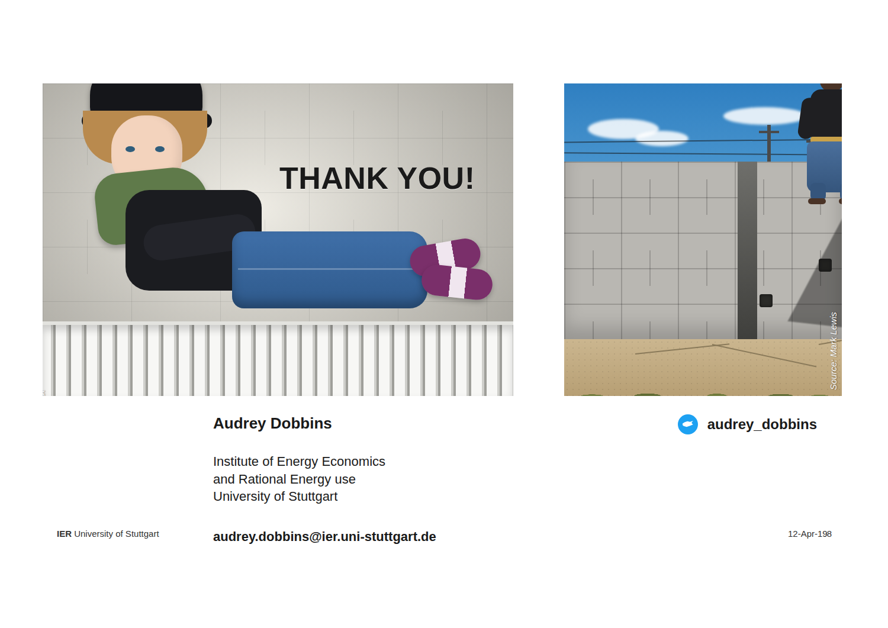THANK YOU!
Source: Kopatz et al. Energiearmut
Source: Mark Lewis
Audrey Dobbins
Institute of Energy Economics
and Rational Energy use
University of Stuttgart
audrey.dobbins@ier.uni-stuttgart.de
audrey_dobbins
IER University of Stuttgart
12-Apr-198